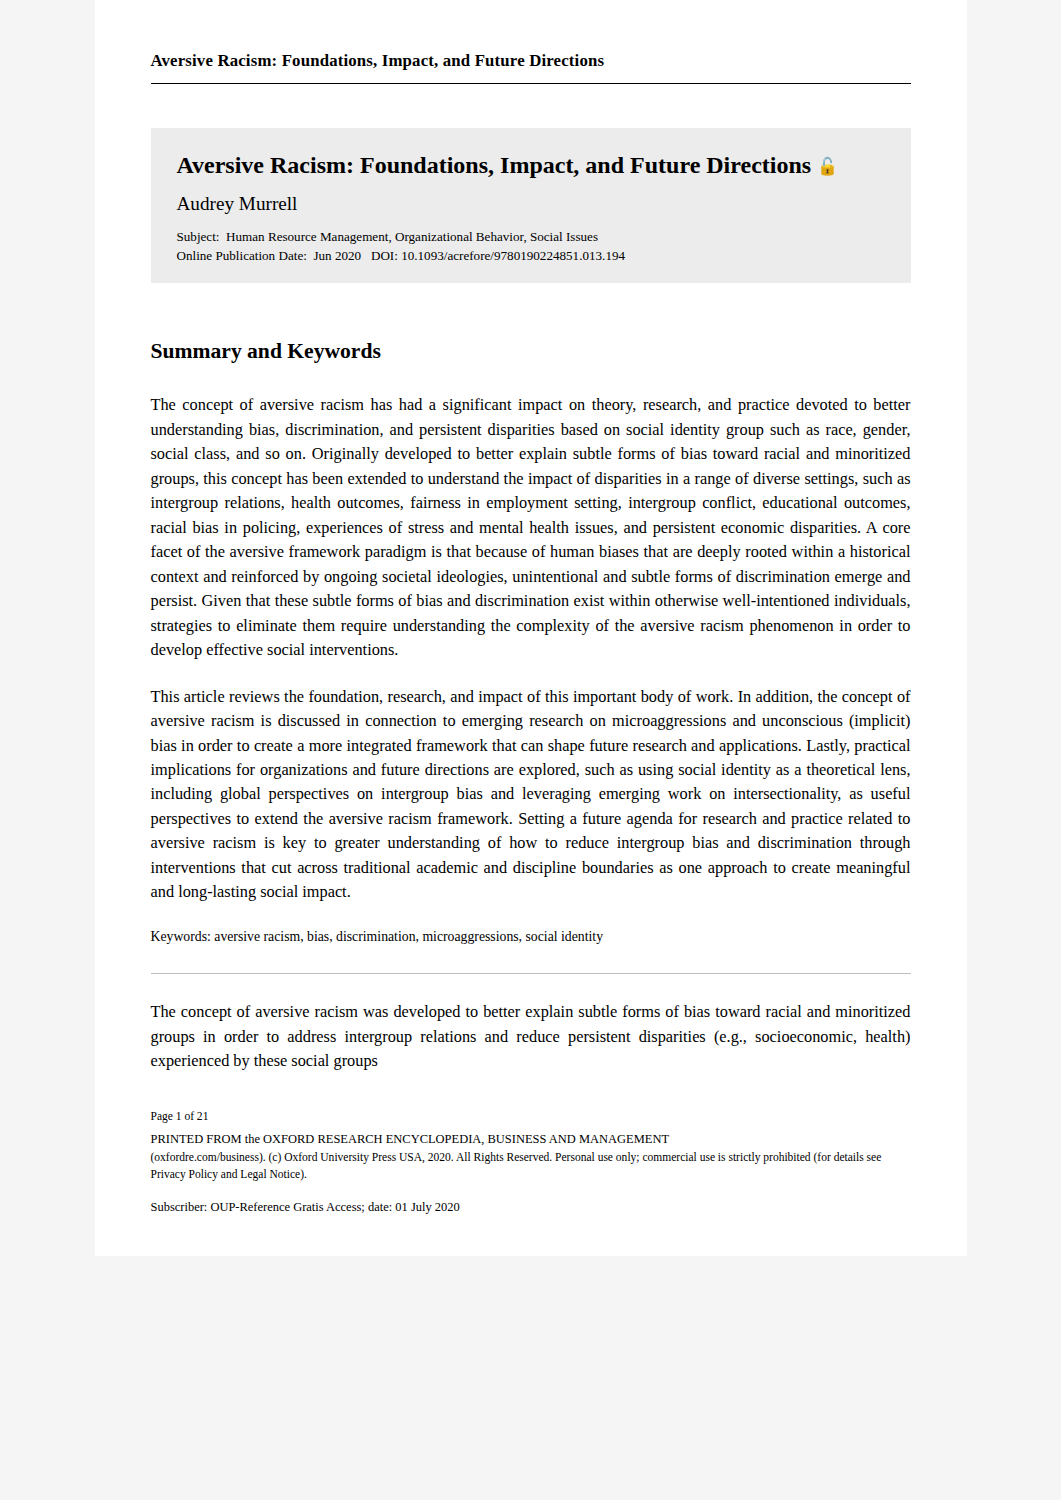Aversive Racism: Foundations, Impact, and Future Directions
Aversive Racism: Foundations, Impact, and Future Directions 🔓
Audrey Murrell
Subject: Human Resource Management, Organizational Behavior, Social Issues
Online Publication Date: Jun 2020 DOI: 10.1093/acrefore/9780190224851.013.194
Summary and Keywords
The concept of aversive racism has had a significant impact on theory, research, and practice devoted to better understanding bias, discrimination, and persistent disparities based on social identity group such as race, gender, social class, and so on. Originally developed to better explain subtle forms of bias toward racial and minoritized groups, this concept has been extended to understand the impact of disparities in a range of diverse settings, such as intergroup relations, health outcomes, fairness in employment setting, intergroup conflict, educational outcomes, racial bias in policing, experiences of stress and mental health issues, and persistent economic disparities. A core facet of the aversive framework paradigm is that because of human biases that are deeply rooted within a historical context and reinforced by ongoing societal ideologies, unintentional and subtle forms of discrimination emerge and persist. Given that these subtle forms of bias and discrimination exist within otherwise well-intentioned individuals, strategies to eliminate them require understanding the complexity of the aversive racism phenomenon in order to develop effective social interventions.
This article reviews the foundation, research, and impact of this important body of work. In addition, the concept of aversive racism is discussed in connection to emerging research on microaggressions and unconscious (implicit) bias in order to create a more integrated framework that can shape future research and applications. Lastly, practical implications for organizations and future directions are explored, such as using social identity as a theoretical lens, including global perspectives on intergroup bias and leveraging emerging work on intersectionality, as useful perspectives to extend the aversive racism framework. Setting a future agenda for research and practice related to aversive racism is key to greater understanding of how to reduce intergroup bias and discrimination through interventions that cut across traditional academic and discipline boundaries as one approach to create meaningful and long-lasting social impact.
Keywords: aversive racism, bias, discrimination, microaggressions, social identity
The concept of aversive racism was developed to better explain subtle forms of bias toward racial and minoritized groups in order to address intergroup relations and reduce persistent disparities (e.g., socioeconomic, health) experienced by these social groups
Page 1 of 21
PRINTED FROM the OXFORD RESEARCH ENCYCLOPEDIA, BUSINESS AND MANAGEMENT
(oxfordre.com/business). (c) Oxford University Press USA, 2020. All Rights Reserved. Personal use only; commercial use is strictly prohibited (for details see Privacy Policy and Legal Notice).
Subscriber: OUP-Reference Gratis Access; date: 01 July 2020